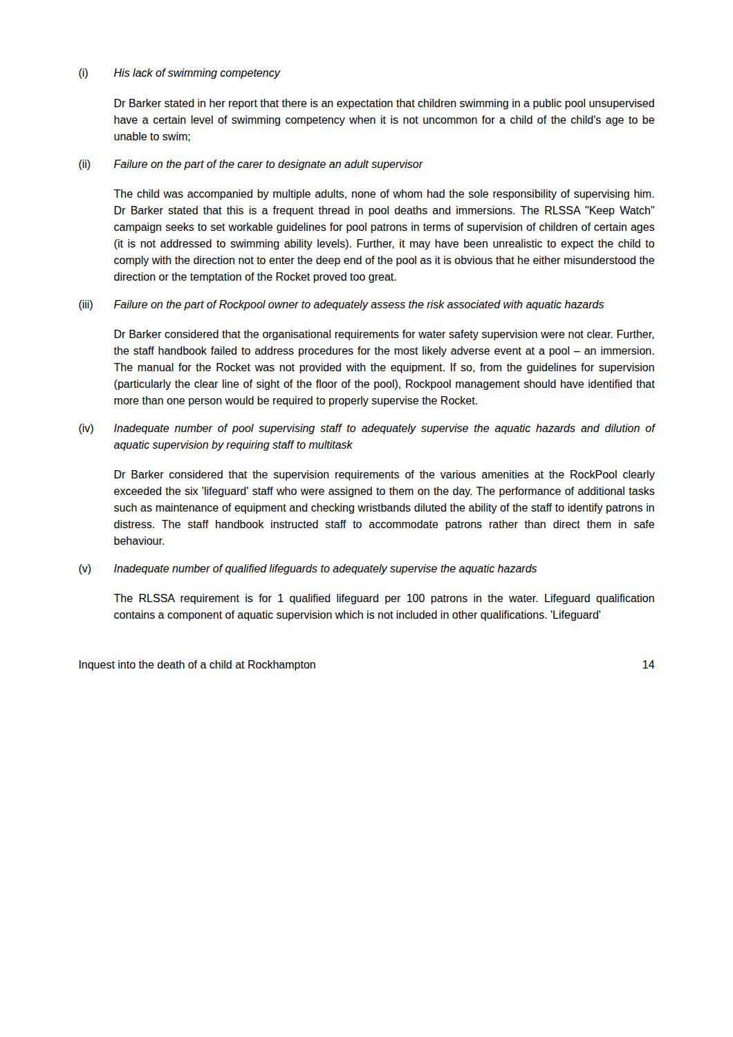(i)
His lack of swimming competency
Dr Barker stated in her report that there is an expectation that children swimming in a public pool unsupervised have a certain level of swimming competency when it is not uncommon for a child of the child's age to be unable to swim;
(ii)
Failure on the part of the carer to designate an adult supervisor
The child was accompanied by multiple adults, none of whom had the sole responsibility of supervising him. Dr Barker stated that this is a frequent thread in pool deaths and immersions. The RLSSA "Keep Watch" campaign seeks to set workable guidelines for pool patrons in terms of supervision of children of certain ages (it is not addressed to swimming ability levels). Further, it may have been unrealistic to expect the child to comply with the direction not to enter the deep end of the pool as it is obvious that he either misunderstood the direction or the temptation of the Rocket proved too great.
(iii)
Failure on the part of Rockpool owner to adequately assess the risk associated with aquatic hazards
Dr Barker considered that the organisational requirements for water safety supervision were not clear. Further, the staff handbook failed to address procedures for the most likely adverse event at a pool – an immersion. The manual for the Rocket was not provided with the equipment. If so, from the guidelines for supervision (particularly the clear line of sight of the floor of the pool), Rockpool management should have identified that more than one person would be required to properly supervise the Rocket.
(iv)
Inadequate number of pool supervising staff to adequately supervise the aquatic hazards and dilution of aquatic supervision by requiring staff to multitask
Dr Barker considered that the supervision requirements of the various amenities at the RockPool clearly exceeded the six 'lifeguard' staff who were assigned to them on the day. The performance of additional tasks such as maintenance of equipment and checking wristbands diluted the ability of the staff to identify patrons in distress. The staff handbook instructed staff to accommodate patrons rather than direct them in safe behaviour.
(v)
Inadequate number of qualified lifeguards to adequately supervise the aquatic hazards
The RLSSA requirement is for 1 qualified lifeguard per 100 patrons in the water. Lifeguard qualification contains a component of aquatic supervision which is not included in other qualifications. 'Lifeguard'
Inquest into the death of a child at Rockhampton 14